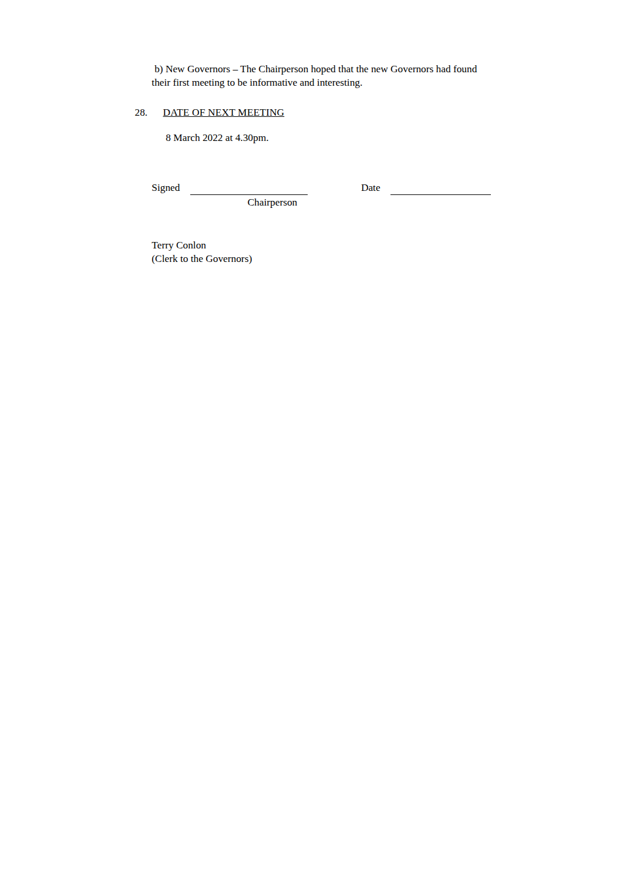b) New Governors – The Chairperson hoped that the new Governors had found their first meeting to be informative and interesting.
28.
DATE OF NEXT MEETING
8 March 2022 at 4.30pm.
Signed Date
Chairperson
Terry Conlon
(Clerk to the Governors)